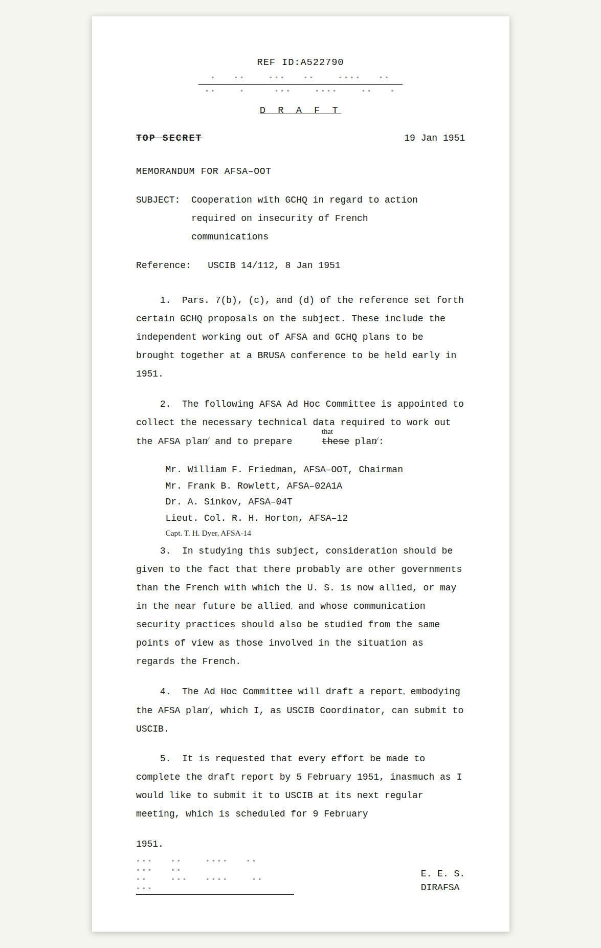REF ID:A522790
• •• ••• •• •••• ••
•• • ••• •••• •• •
D R A F T
TOP SECRET 19 Jan 1951
MEMORANDUM FOR AFSA–OOT
SUBJECT: Cooperation with GCHQ in regard to action required on insecurity of French communications
Reference: USCIB 14/112, 8 Jan 1951
1. Pars. 7(b), (c), and (d) of the reference set forth certain GCHQ proposals on the subject. These include the independent working out of AFSA and GCHQ plans to be brought together at a BRUSA conference to be held early in 1951.
2. The following AFSA Ad Hoc Committee is appointed to collect the necessary technical data required to work out the AFSA plan and to prepare that these plan :
Mr. William F. Friedman, AFSA–OOT, Chairman
Mr. Frank B. Rowlett, AFSA–02A1A
Dr. A. Sinkov, AFSA–04T
Lieut. Col. R. H. Horton, AFSA–12
Capt. T. H. Dyer, AFSA-14
3. In studying this subject, consideration should be given to the fact that there probably are other governments than the French with which the U. S. is now allied, or may in the near future be allied, and whose communication security practices should also be studied from the same points of view as those involved in the situation as regards the French.
4. The Ad Hoc Committee will draft a report, embodying the AFSA plan , which I, as USCIB Coordinator, can submit to USCIB.
5. It is requested that every effort be made to complete the draft report by 5 February 1951, inasmuch as I would like to submit it to USCIB at its next regular meeting, which is scheduled for 9 February
1951.
••• •• •••• •• ••• ••
•• ••• •••• •• •••
E. E. S.
DIRAFSA